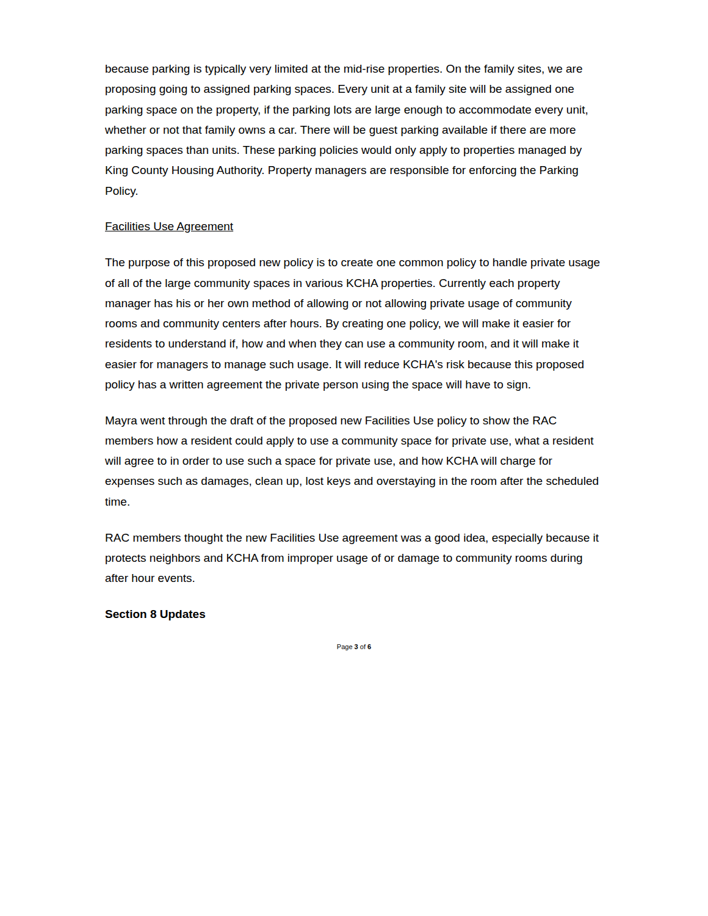because parking is typically very limited at the mid-rise properties. On the family sites, we are proposing going to assigned parking spaces. Every unit at a family site will be assigned one parking space on the property, if the parking lots are large enough to accommodate every unit, whether or not that family owns a car. There will be guest parking available if there are more parking spaces than units. These parking policies would only apply to properties managed by King County Housing Authority. Property managers are responsible for enforcing the Parking Policy.
Facilities Use Agreement
The purpose of this proposed new policy is to create one common policy to handle private usage of all of the large community spaces in various KCHA properties. Currently each property manager has his or her own method of allowing or not allowing private usage of community rooms and community centers after hours. By creating one policy, we will make it easier for residents to understand if, how and when they can use a community room, and it will make it easier for managers to manage such usage. It will reduce KCHA's risk because this proposed policy has a written agreement the private person using the space will have to sign.
Mayra went through the draft of the proposed new Facilities Use policy to show the RAC members how a resident could apply to use a community space for private use, what a resident will agree to in order to use such a space for private use, and how KCHA will charge for expenses such as damages, clean up, lost keys and overstaying in the room after the scheduled time.
RAC members thought the new Facilities Use agreement was a good idea, especially because it protects neighbors and KCHA from improper usage of or damage to community rooms during after hour events.
Section 8 Updates
Page 3 of 6